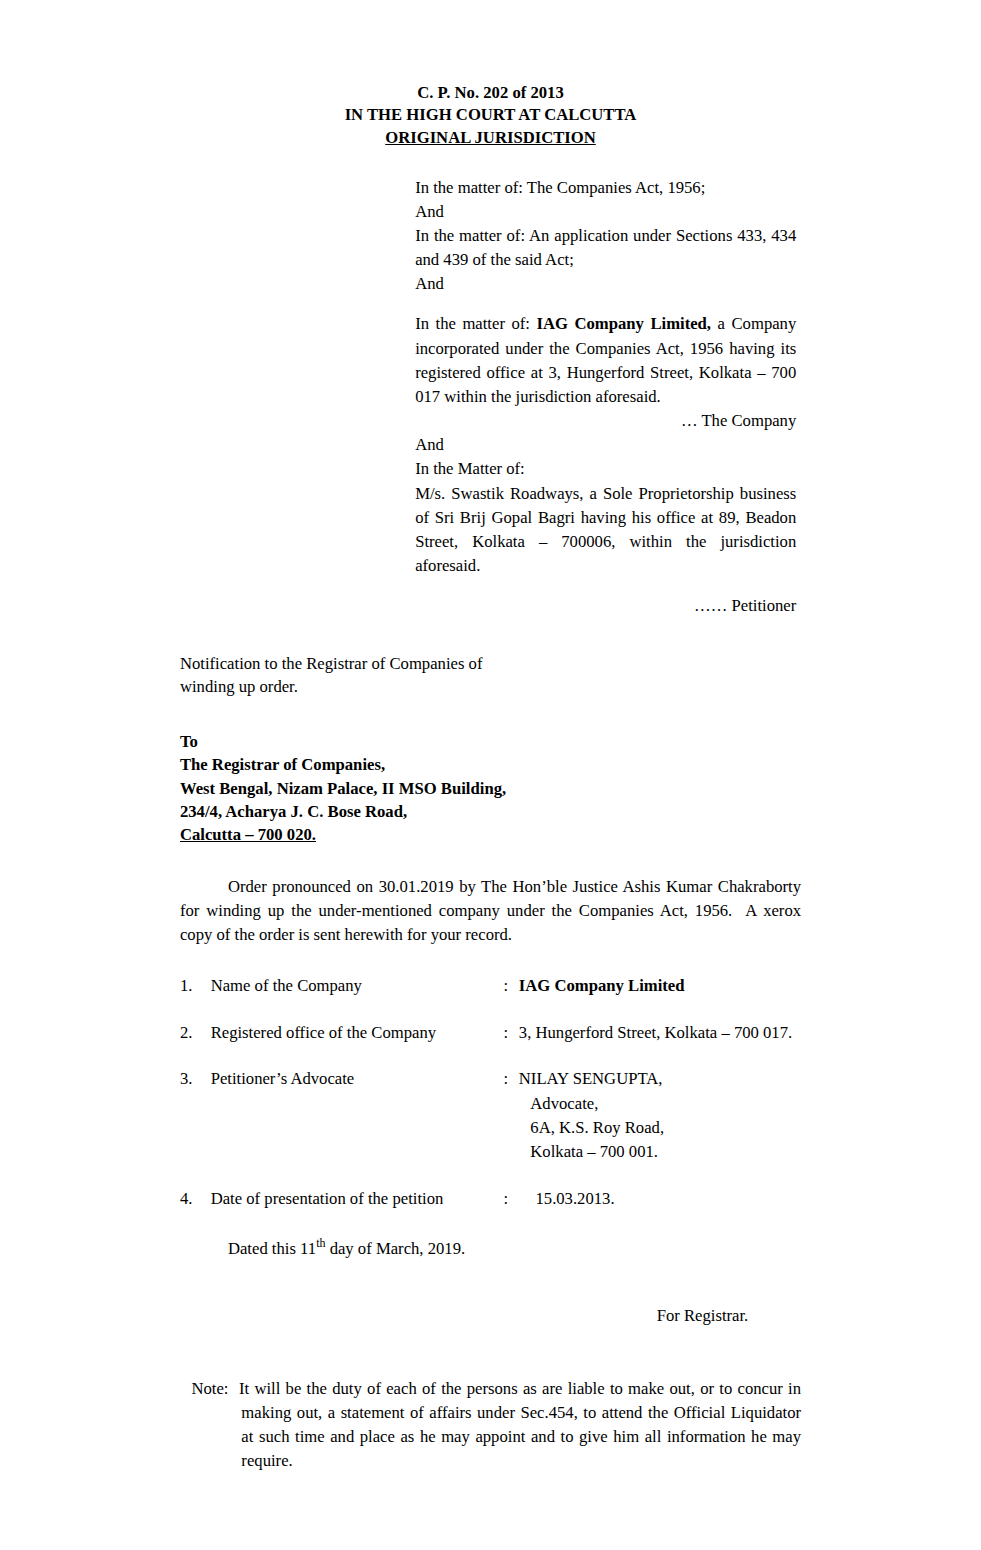C. P. No. 202 of 2013
IN THE HIGH COURT AT CALCUTTA
ORIGINAL JURISDICTION
In the matter of: The Companies Act, 1956;
And
In the matter of: An application under Sections 433, 434 and 439 of the said Act;
And
In the matter of: IAG Company Limited, a Company incorporated under the Companies Act, 1956 having its registered office at 3, Hungerford Street, Kolkata – 700 017 within the jurisdiction aforesaid.
… The Company
And
In the Matter of:
M/s. Swastik Roadways, a Sole Proprietorship business of Sri Brij Gopal Bagri having his office at 89, Beadon Street, Kolkata – 700006, within the jurisdiction aforesaid.
…… Petitioner
Notification to the Registrar of Companies of
winding up order.
To
The Registrar of Companies,
West Bengal, Nizam Palace, II MSO Building,
234/4, Acharya J. C. Bose Road,
Calcutta – 700 020.
Order pronounced on 30.01.2019 by The Hon’ble Justice Ashis Kumar Chakraborty for winding up the under-mentioned company under the Companies Act, 1956. A xerox copy of the order is sent herewith for your record.
| 1. | Name of the Company | : | IAG Company Limited |
| 2. | Registered office of the Company | : | 3, Hungerford Street, Kolkata – 700 017. |
| 3. | Petitioner’s Advocate | : | NILAY SENGUPTA, Advocate, 6A, K.S. Roy Road, Kolkata – 700 001. |
| 4. | Date of presentation of the petition | : | 15.03.2013. |
Dated this 11th day of March, 2019.
For Registrar.
Note: It will be the duty of each of the persons as are liable to make out, or to concur in making out, a statement of affairs under Sec.454, to attend the Official Liquidator at such time and place as he may appoint and to give him all information he may require.